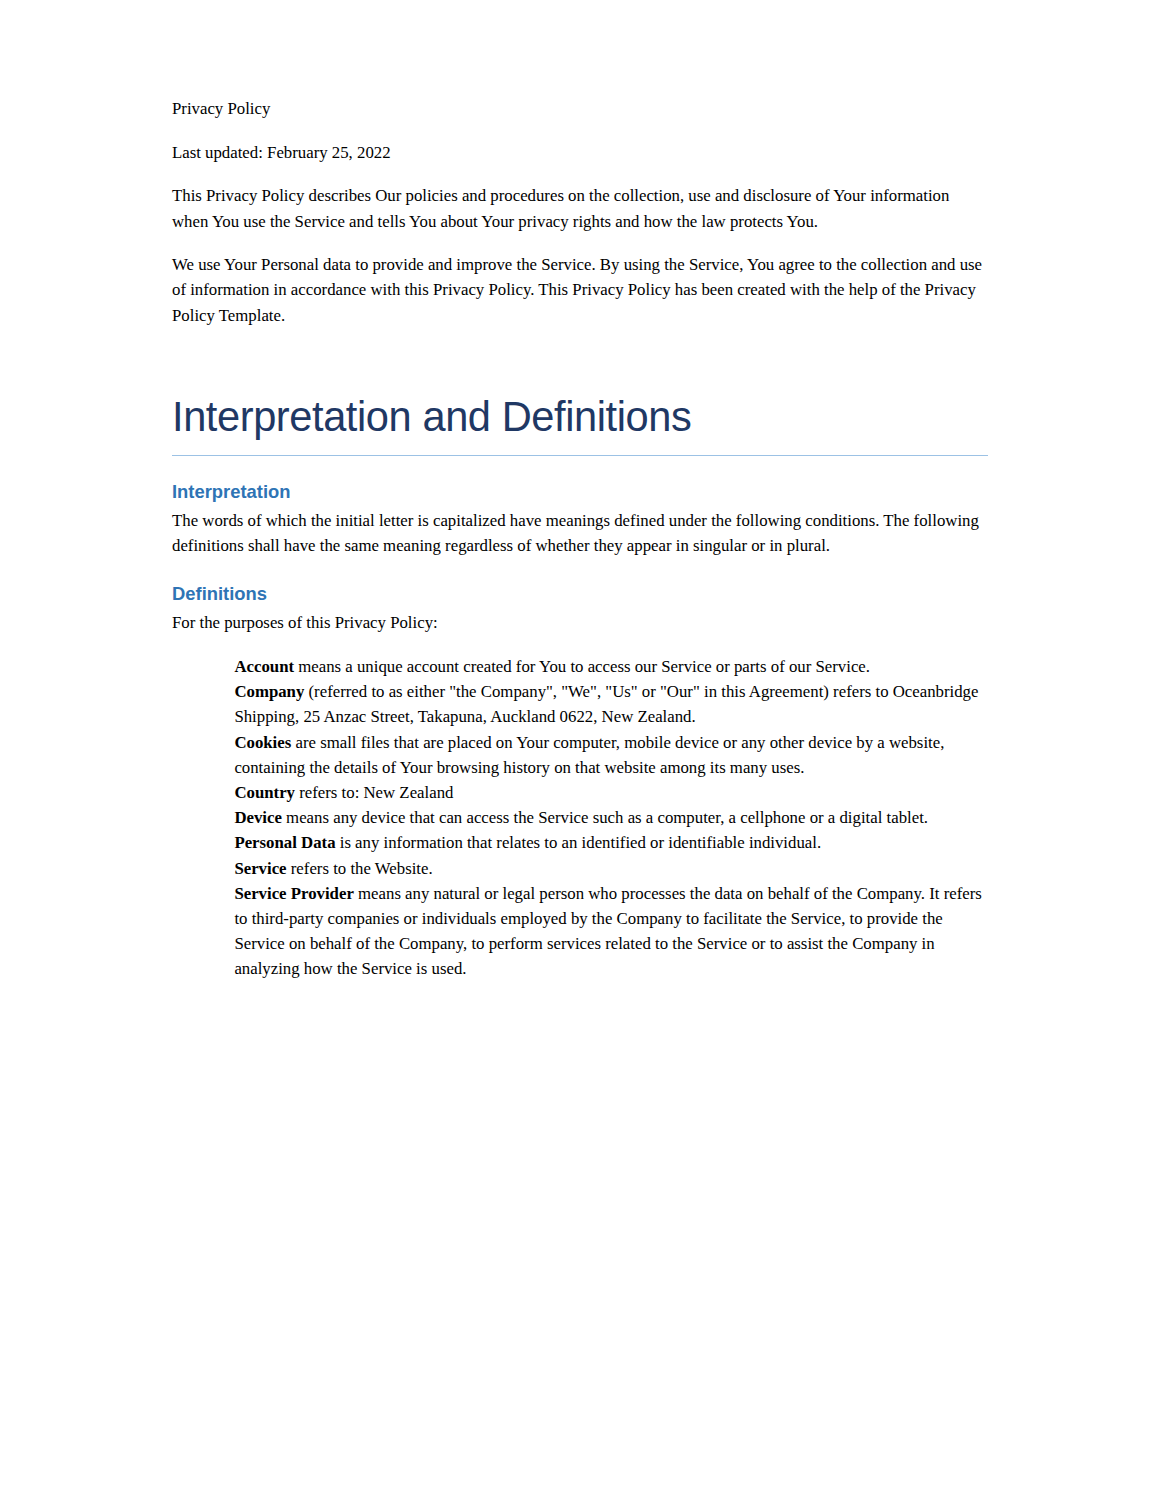Privacy Policy
Last updated: February 25, 2022
This Privacy Policy describes Our policies and procedures on the collection, use and disclosure of Your information when You use the Service and tells You about Your privacy rights and how the law protects You.
We use Your Personal data to provide and improve the Service. By using the Service, You agree to the collection and use of information in accordance with this Privacy Policy. This Privacy Policy has been created with the help of the Privacy Policy Template.
Interpretation and Definitions
Interpretation
The words of which the initial letter is capitalized have meanings defined under the following conditions. The following definitions shall have the same meaning regardless of whether they appear in singular or in plural.
Definitions
For the purposes of this Privacy Policy:
Account means a unique account created for You to access our Service or parts of our Service.
Company (referred to as either "the Company", "We", "Us" or "Our" in this Agreement) refers to Oceanbridge Shipping, 25 Anzac Street, Takapuna, Auckland 0622, New Zealand.
Cookies are small files that are placed on Your computer, mobile device or any other device by a website, containing the details of Your browsing history on that website among its many uses.
Country refers to: New Zealand
Device means any device that can access the Service such as a computer, a cellphone or a digital tablet.
Personal Data is any information that relates to an identified or identifiable individual.
Service refers to the Website.
Service Provider means any natural or legal person who processes the data on behalf of the Company. It refers to third-party companies or individuals employed by the Company to facilitate the Service, to provide the Service on behalf of the Company, to perform services related to the Service or to assist the Company in analyzing how the Service is used.